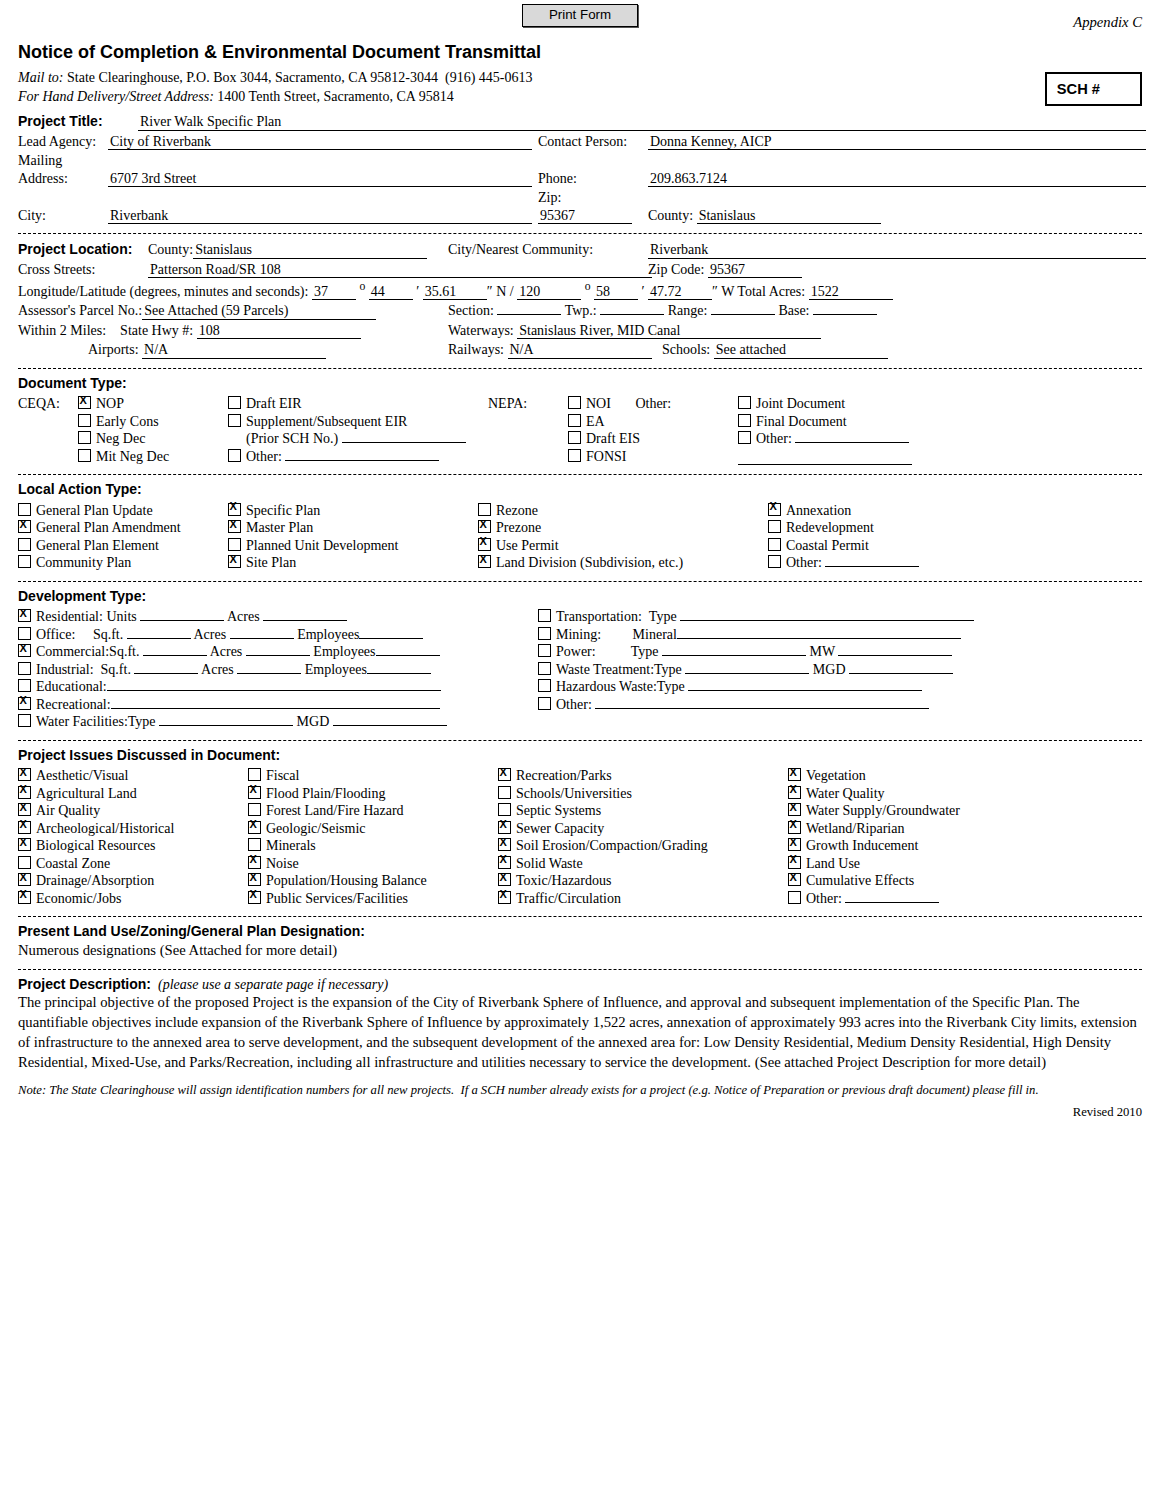Print Form
Appendix C
Notice of Completion & Environmental Document Transmittal
Mail to: State Clearinghouse, P.O. Box 3044, Sacramento, CA 95812-3044 (916) 445-0613
For Hand Delivery/Street Address: 1400 Tenth Street, Sacramento, CA 95814
SCH #
| Project Title: | River Walk Specific Plan |
| Lead Agency: | City of Riverbank | Contact Person: | Donna Kenney, AICP |
| Mailing Address: | 6707 3rd Street | Phone: | 209.863.7124 |
| City: | Riverbank | Zip: 95367 | County: Stanislaus |
| Project Location: | County: Stanislaus | City/Nearest Community: | Riverbank |
| Cross Streets: | Patterson Road/SR 108 | Zip Code: 95367 |
| Longitude/Latitude (degrees, minutes and seconds): 37 o 44 ′ 35.61 ″ N / 120 o 58 ′ 47.72 ″ W Total Acres: 1522 |
| Assessor's Parcel No.: See Attached (59 Parcels) | Section: Twp.: Range: Base: |
| Within 2 Miles: State Hwy #: 108 | Waterways: Stanislaus River, MID Canal |
| Airports: N/A | Railways: N/A Schools: See attached |
Document Type:
| CEQA: | NOP Early Cons Neg Dec Mit Neg Dec | Draft EIR Supplement/Subsequent EIR (Prior SCH No.) Other: | NEPA: | NOI Other: EA Draft EIS FONSI | Joint Document Final Document Other: |
Local Action Type:
| General Plan Update General Plan Amendment General Plan Element Community Plan | Specific Plan Master Plan Planned Unit Development Site Plan | Rezone Prezone Use Permit Land Division (Subdivision, etc.) | Annexation Redevelopment Coastal Permit Other: |
Development Type:
| Residential: Units Acres Office: Sq.ft. Acres Employees Commercial:Sq.ft. Acres Employees Industrial: Sq.ft. Acres Employees Educational: Recreational: Water Facilities:Type MGD | Transportation: Type Mining: Mineral Power: Type MW Waste Treatment:Type MGD Hazardous Waste:Type Other: |
Project Issues Discussed in Document:
| Aesthetic/Visual Agricultural Land Air Quality Archeological/Historical Biological Resources Coastal Zone Drainage/Absorption Economic/Jobs | Fiscal Flood Plain/Flooding Forest Land/Fire Hazard Geologic/Seismic Minerals Noise Population/Housing Balance Public Services/Facilities | Recreation/Parks Schools/Universities Septic Systems Sewer Capacity Soil Erosion/Compaction/Grading Solid Waste Toxic/Hazardous Traffic/Circulation | Vegetation Water Quality Water Supply/Groundwater Wetland/Riparian Growth Inducement Land Use Cumulative Effects Other: |
Present Land Use/Zoning/General Plan Designation:
Numerous designations (See Attached for more detail)
Project Description: (please use a separate page if necessary)
The principal objective of the proposed Project is the expansion of the City of Riverbank Sphere of Influence, and approval and subsequent implementation of the Specific Plan. The quantifiable objectives include expansion of the Riverbank Sphere of Influence by approximately 1,522 acres, annexation of approximately 993 acres into the Riverbank City limits, extension of infrastructure to the annexed area to serve development, and the subsequent development of the annexed area for: Low Density Residential, Medium Density Residential, High Density Residential, Mixed-Use, and Parks/Recreation, including all infrastructure and utilities necessary to service the development. (See attached Project Description for more detail)
Note: The State Clearinghouse will assign identification numbers for all new projects. If a SCH number already exists for a project (e.g. Notice of Preparation or previous draft document) please fill in.
Revised 2010